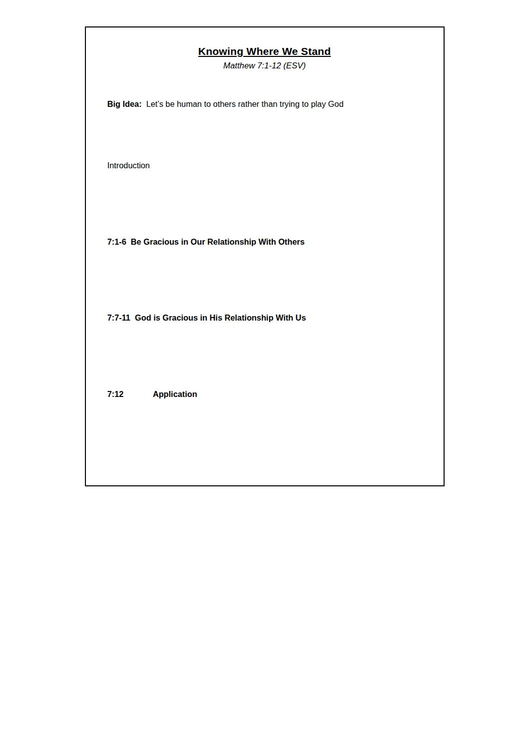Knowing Where We Stand
Matthew 7:1-12 (ESV)
Big Idea: Let’s be human to others rather than trying to play God
Introduction
7:1-6 Be Gracious in Our Relationship With Others
7:7-11 God is Gracious in His Relationship With Us
7:12 Application